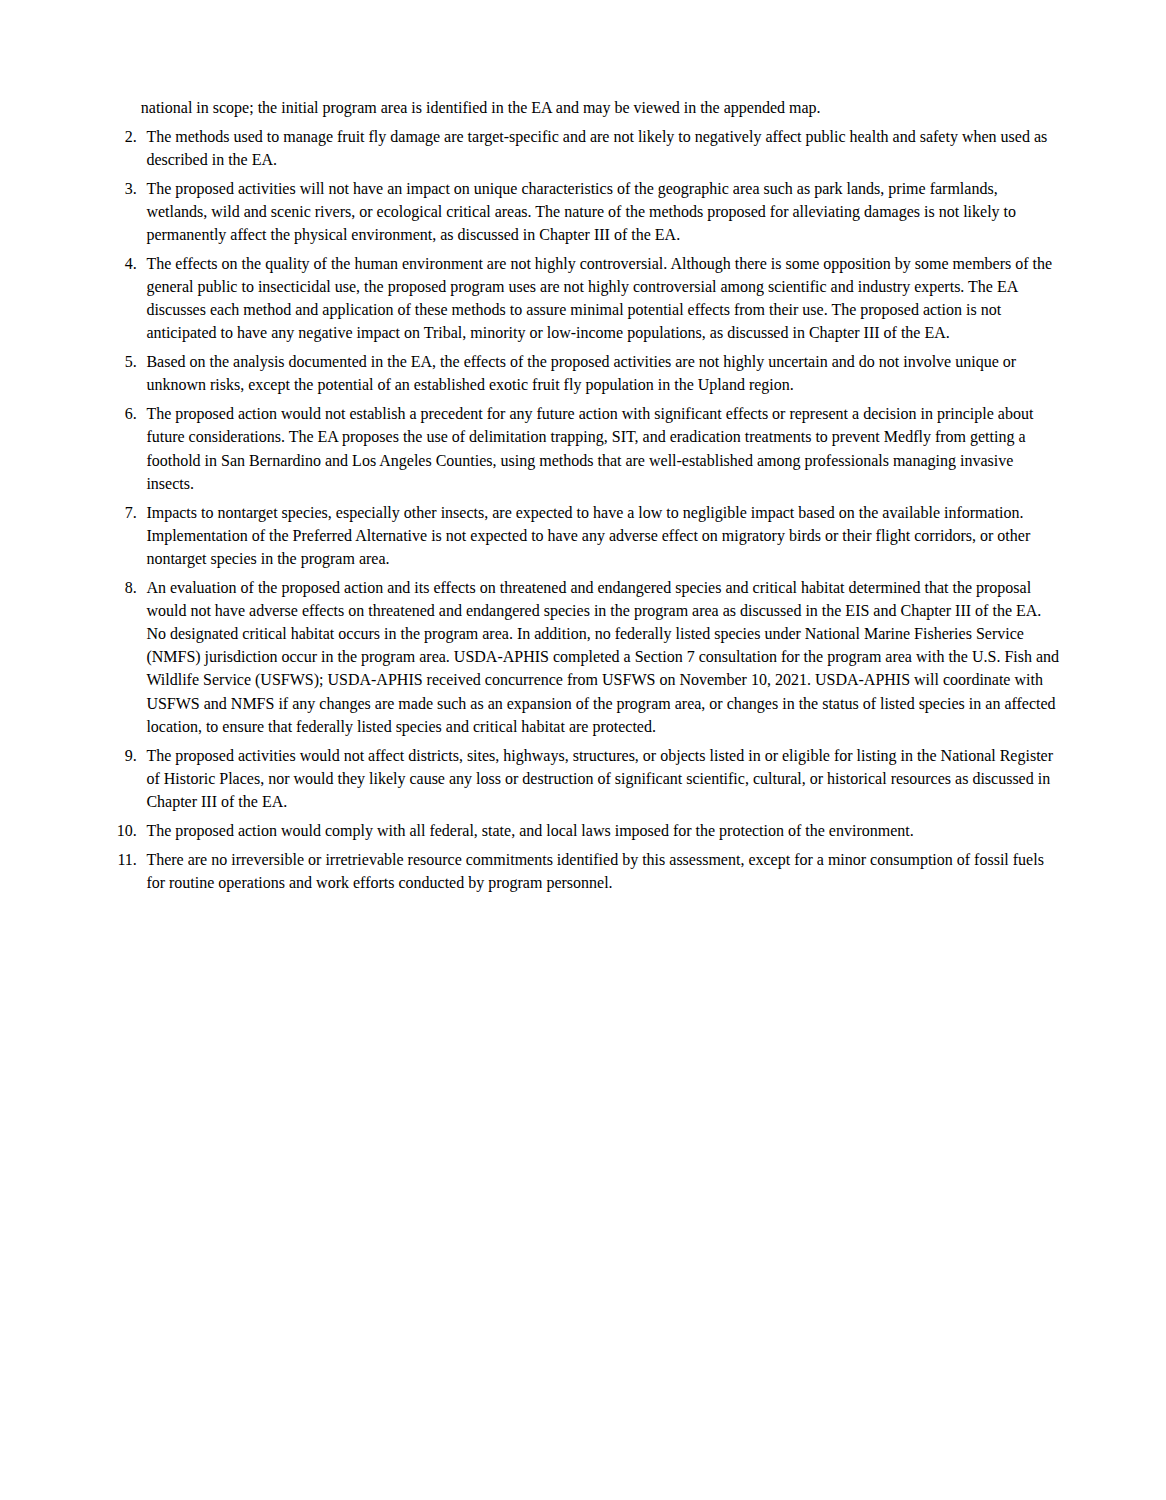national in scope; the initial program area is identified in the EA and may be viewed in the appended map.
The methods used to manage fruit fly damage are target-specific and are not likely to negatively affect public health and safety when used as described in the EA.
The proposed activities will not have an impact on unique characteristics of the geographic area such as park lands, prime farmlands, wetlands, wild and scenic rivers, or ecological critical areas. The nature of the methods proposed for alleviating damages is not likely to permanently affect the physical environment, as discussed in Chapter III of the EA.
The effects on the quality of the human environment are not highly controversial. Although there is some opposition by some members of the general public to insecticidal use, the proposed program uses are not highly controversial among scientific and industry experts. The EA discusses each method and application of these methods to assure minimal potential effects from their use. The proposed action is not anticipated to have any negative impact on Tribal, minority or low-income populations, as discussed in Chapter III of the EA.
Based on the analysis documented in the EA, the effects of the proposed activities are not highly uncertain and do not involve unique or unknown risks, except the potential of an established exotic fruit fly population in the Upland region.
The proposed action would not establish a precedent for any future action with significant effects or represent a decision in principle about future considerations. The EA proposes the use of delimitation trapping, SIT, and eradication treatments to prevent Medfly from getting a foothold in San Bernardino and Los Angeles Counties, using methods that are well-established among professionals managing invasive insects.
Impacts to nontarget species, especially other insects, are expected to have a low to negligible impact based on the available information. Implementation of the Preferred Alternative is not expected to have any adverse effect on migratory birds or their flight corridors, or other nontarget species in the program area.
An evaluation of the proposed action and its effects on threatened and endangered species and critical habitat determined that the proposal would not have adverse effects on threatened and endangered species in the program area as discussed in the EIS and Chapter III of the EA. No designated critical habitat occurs in the program area. In addition, no federally listed species under National Marine Fisheries Service (NMFS) jurisdiction occur in the program area. USDA-APHIS completed a Section 7 consultation for the program area with the U.S. Fish and Wildlife Service (USFWS); USDA-APHIS received concurrence from USFWS on November 10, 2021. USDA-APHIS will coordinate with USFWS and NMFS if any changes are made such as an expansion of the program area, or changes in the status of listed species in an affected location, to ensure that federally listed species and critical habitat are protected.
The proposed activities would not affect districts, sites, highways, structures, or objects listed in or eligible for listing in the National Register of Historic Places, nor would they likely cause any loss or destruction of significant scientific, cultural, or historical resources as discussed in Chapter III of the EA.
The proposed action would comply with all federal, state, and local laws imposed for the protection of the environment.
There are no irreversible or irretrievable resource commitments identified by this assessment, except for a minor consumption of fossil fuels for routine operations and work efforts conducted by program personnel.